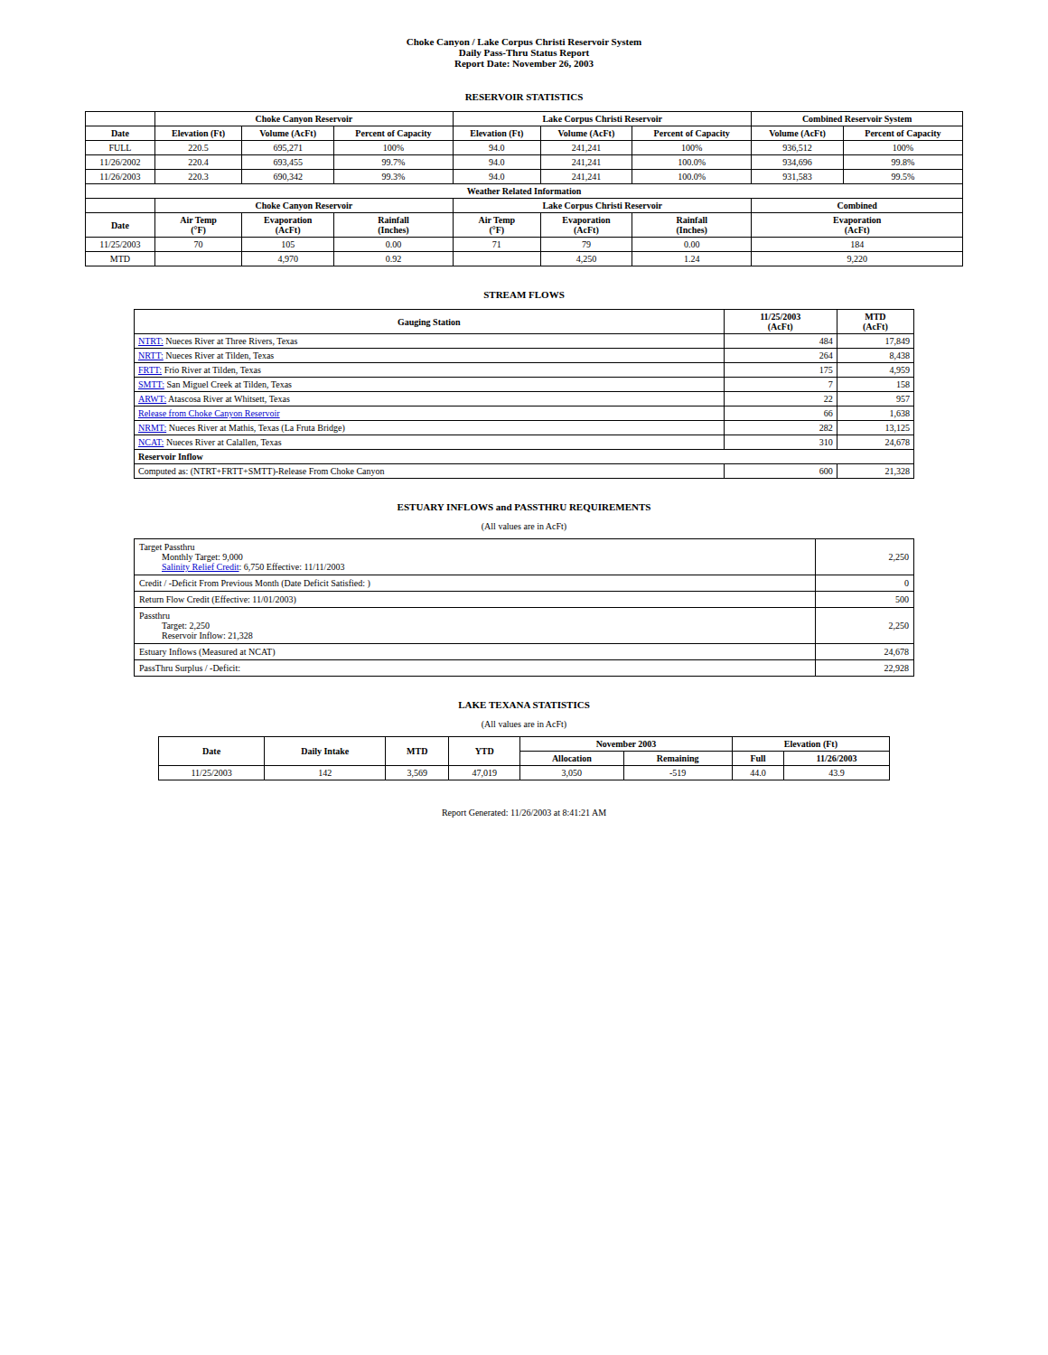Choke Canyon / Lake Corpus Christi Reservoir System
Daily Pass-Thru Status Report
Report Date: November 26, 2003
RESERVOIR STATISTICS
| | Choke Canyon Reservoir | Lake Corpus Christi Reservoir | Combined Reservoir System |
| --- | --- | --- | --- |
| Date | Elevation (Ft) | Volume (AcFt) | Percent of Capacity | Elevation (Ft) | Volume (AcFt) | Percent of Capacity | Volume (AcFt) | Percent of Capacity |
| FULL | 220.5 | 695,271 | 100% | 94.0 | 241,241 | 100% | 936,512 | 100% |
| 11/26/2002 | 220.4 | 693,455 | 99.7% | 94.0 | 241,241 | 100.0% | 934,696 | 99.8% |
| 11/26/2003 | 220.3 | 690,342 | 99.3% | 94.0 | 241,241 | 100.0% | 931,583 | 99.5% |
| Weather Related Information |
| | Choke Canyon Reservoir | Lake Corpus Christi Reservoir | Combined |
| Date | Air Temp (°F) | Evaporation (AcFt) | Rainfall (Inches) | Air Temp (°F) | Evaporation (AcFt) | Rainfall (Inches) | Evaporation (AcFt) |
| 11/25/2003 | 70 | 105 | 0.00 | 71 | 79 | 0.00 | 184 |
| MTD | | 4,970 | 0.92 | | 4,250 | 1.24 | 9,220 |
STREAM FLOWS
| Gauging Station | 11/25/2003 (AcFt) | MTD (AcFt) |
| --- | --- | --- |
| NTRT: Nueces River at Three Rivers, Texas | 484 | 17,849 |
| NRTT: Nueces River at Tilden, Texas | 264 | 8,438 |
| FRTT: Frio River at Tilden, Texas | 175 | 4,959 |
| SMTT: San Miguel Creek at Tilden, Texas | 7 | 158 |
| ARWT: Atascosa River at Whitsett, Texas | 22 | 957 |
| Release from Choke Canyon Reservoir | 66 | 1,638 |
| NRMT: Nueces River at Mathis, Texas (La Fruta Bridge) | 282 | 13,125 |
| NCAT: Nueces River at Calallen, Texas | 310 | 24,678 |
| Reservoir Inflow |
| Computed as: (NTRT+FRTT+SMTT)-Release From Choke Canyon | 600 | 21,328 |
ESTUARY INFLOWS and PASSTHRU REQUIREMENTS
(All values are in AcFt)
| Target Passthru Monthly Target: 9,000 Salinity Relief Credit : 6,750 Effective: 11/11/2003 | 2,250 |
| Credit / -Deficit From Previous Month (Date Deficit Satisfied: ) | 0 |
| Return Flow Credit (Effective: 11/01/2003) | 500 |
| Passthru Target: 2,250 Reservoir Inflow: 21,328 | 2,250 |
| Estuary Inflows (Measured at NCAT) | 24,678 |
| PassThru Surplus / -Deficit: | 22,928 |
LAKE TEXANA STATISTICS
(All values are in AcFt)
| Date | Daily Intake | MTD | YTD | November 2003 | Elevation (Ft) |
| --- | --- | --- | --- | --- | --- |
| Allocation | Remaining | Full | 11/26/2003 |
| 11/25/2003 | 142 | 3,569 | 47,019 | 3,050 | -519 | 44.0 | 43.9 |
Report Generated: 11/26/2003 at 8:41:21 AM